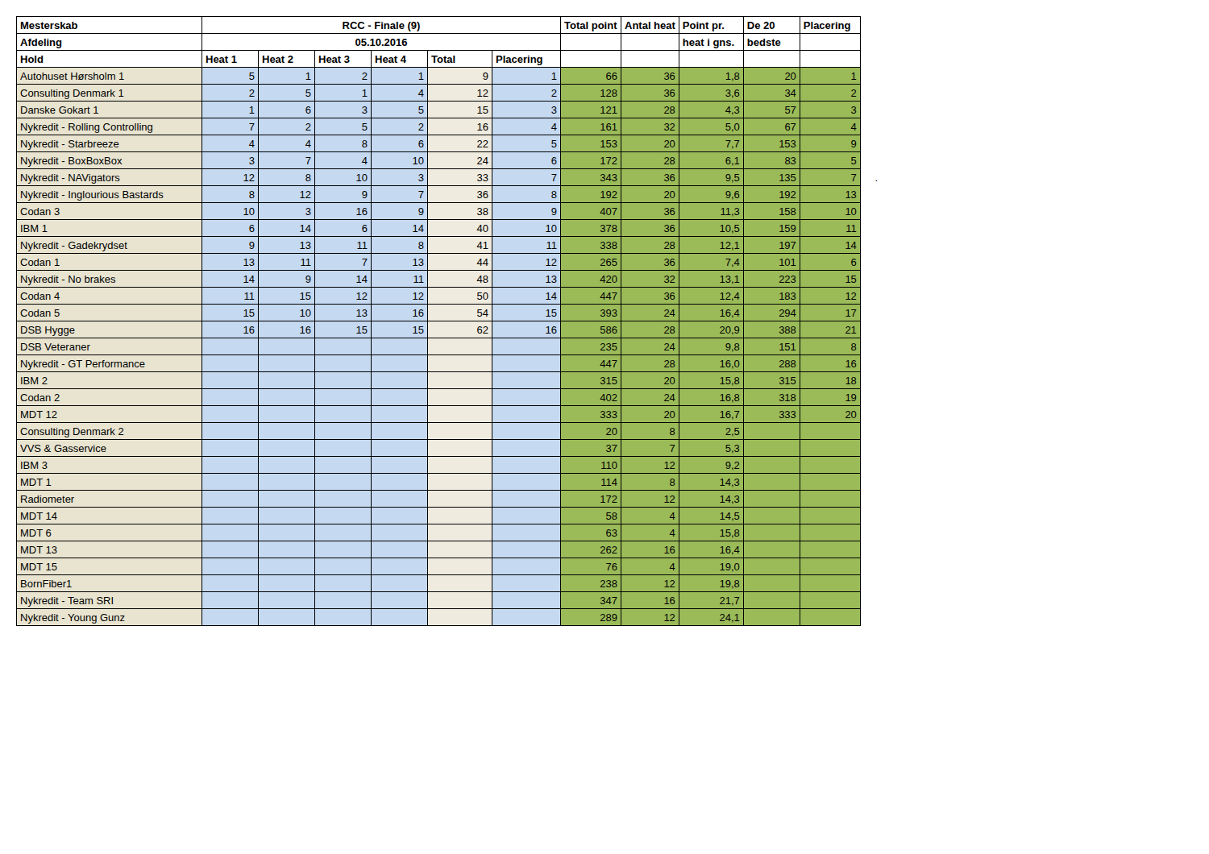| Mesterskab | RCC - Finale (9) | Total point | Antal heat | Point pr. | De 20 | Placering | |
| Afdeling | 05.10.2016 | | | heat i gns. | bedste | | |
| Hold | Heat 1 | Heat 2 | Heat 3 | Heat 4 | Total | Placering | | | | | | |
| Autohuset Hørsholm 1 | 5 | 1 | 2 | 1 | 9 | 1 | 66 | 36 | 1,8 | 20 | 1 | |
| Consulting Denmark 1 | 2 | 5 | 1 | 4 | 12 | 2 | 128 | 36 | 3,6 | 34 | 2 | |
| Danske Gokart 1 | 1 | 6 | 3 | 5 | 15 | 3 | 121 | 28 | 4,3 | 57 | 3 | |
| Nykredit - Rolling Controlling | 7 | 2 | 5 | 2 | 16 | 4 | 161 | 32 | 5,0 | 67 | 4 | |
| Nykredit - Starbreeze | 4 | 4 | 8 | 6 | 22 | 5 | 153 | 20 | 7,7 | 153 | 9 | |
| Nykredit - BoxBoxBox | 3 | 7 | 4 | 10 | 24 | 6 | 172 | 28 | 6,1 | 83 | 5 | |
| Nykredit - NAVigators | 12 | 8 | 10 | 3 | 33 | 7 | 343 | 36 | 9,5 | 135 | 7 | . |
| Nykredit - Inglourious Bastards | 8 | 12 | 9 | 7 | 36 | 8 | 192 | 20 | 9,6 | 192 | 13 | |
| Codan 3 | 10 | 3 | 16 | 9 | 38 | 9 | 407 | 36 | 11,3 | 158 | 10 | |
| IBM 1 | 6 | 14 | 6 | 14 | 40 | 10 | 378 | 36 | 10,5 | 159 | 11 | |
| Nykredit - Gadekrydset | 9 | 13 | 11 | 8 | 41 | 11 | 338 | 28 | 12,1 | 197 | 14 | |
| Codan 1 | 13 | 11 | 7 | 13 | 44 | 12 | 265 | 36 | 7,4 | 101 | 6 | |
| Nykredit - No brakes | 14 | 9 | 14 | 11 | 48 | 13 | 420 | 32 | 13,1 | 223 | 15 | |
| Codan 4 | 11 | 15 | 12 | 12 | 50 | 14 | 447 | 36 | 12,4 | 183 | 12 | |
| Codan 5 | 15 | 10 | 13 | 16 | 54 | 15 | 393 | 24 | 16,4 | 294 | 17 | |
| DSB Hygge | 16 | 16 | 15 | 15 | 62 | 16 | 586 | 28 | 20,9 | 388 | 21 | |
| DSB Veteraner | | | | | | | 235 | 24 | 9,8 | 151 | 8 | |
| Nykredit - GT Performance | | | | | | | 447 | 28 | 16,0 | 288 | 16 | |
| IBM 2 | | | | | | | 315 | 20 | 15,8 | 315 | 18 | |
| Codan 2 | | | | | | | 402 | 24 | 16,8 | 318 | 19 | |
| MDT 12 | | | | | | | 333 | 20 | 16,7 | 333 | 20 | |
| Consulting Denmark 2 | | | | | | | 20 | 8 | 2,5 | | | |
| VVS & Gasservice | | | | | | | 37 | 7 | 5,3 | | | |
| IBM 3 | | | | | | | 110 | 12 | 9,2 | | | |
| MDT 1 | | | | | | | 114 | 8 | 14,3 | | | |
| Radiometer | | | | | | | 172 | 12 | 14,3 | | | |
| MDT 14 | | | | | | | 58 | 4 | 14,5 | | | |
| MDT 6 | | | | | | | 63 | 4 | 15,8 | | | |
| MDT 13 | | | | | | | 262 | 16 | 16,4 | | | |
| MDT 15 | | | | | | | 76 | 4 | 19,0 | | | |
| BornFiber1 | | | | | | | 238 | 12 | 19,8 | | | |
| Nykredit - Team SRI | | | | | | | 347 | 16 | 21,7 | | | |
| Nykredit - Young Gunz | | | | | | | 289 | 12 | 24,1 | | | |